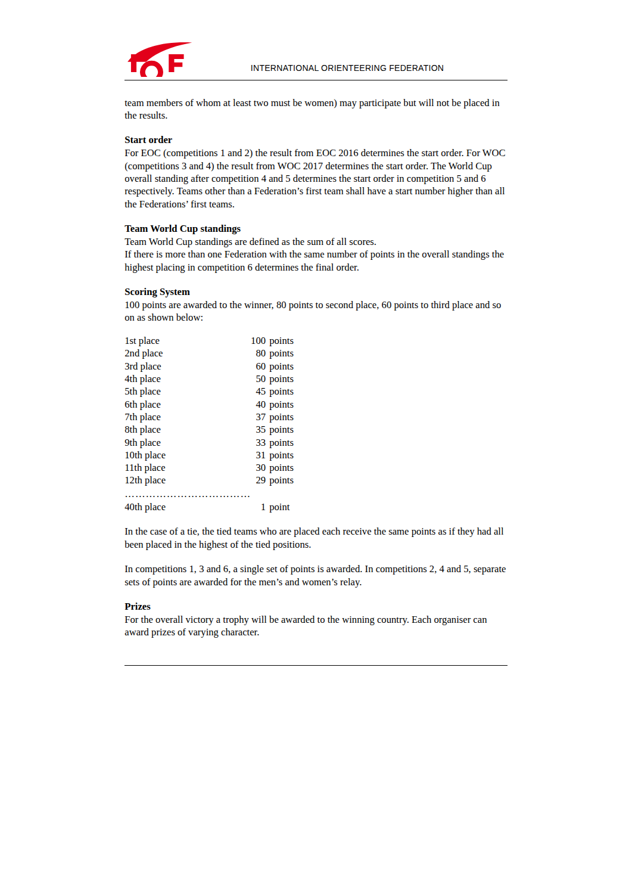INTERNATIONAL ORIENTEERING FEDERATION
team members of whom at least two must be women) may participate but will not be placed in the results.
Start order
For EOC (competitions 1 and 2) the result from EOC 2016 determines the start order. For WOC (competitions 3 and 4) the result from WOC 2017 determines the start order. The World Cup overall standing after competition 4 and 5 determines the start order in competition 5 and 6 respectively. Teams other than a Federation’s first team shall have a start number higher than all the Federations’ first teams.
Team World Cup standings
Team World Cup standings are defined as the sum of all scores.
If there is more than one Federation with the same number of points in the overall standings the highest placing in competition 6 determines the final order.
Scoring System
100 points are awarded to the winner, 80 points to second place, 60 points to third place and so on as shown below:
| 1st place | 100 points |
| 2nd place | 80 points |
| 3rd place | 60 points |
| 4th place | 50 points |
| 5th place | 45 points |
| 6th place | 40 points |
| 7th place | 37 points |
| 8th place | 35 points |
| 9th place | 33 points |
| 10th place | 31 points |
| 11th place | 30 points |
| 12th place | 29 points |
| ……………………………… | |
| 40th place | 1 point |
In the case of a tie, the tied teams who are placed each receive the same points as if they had all been placed in the highest of the tied positions.
In competitions 1, 3 and 6, a single set of points is awarded. In competitions 2, 4 and 5, separate sets of points are awarded for the men’s and women’s relay.
Prizes
For the overall victory a trophy will be awarded to the winning country. Each organiser can award prizes of varying character.